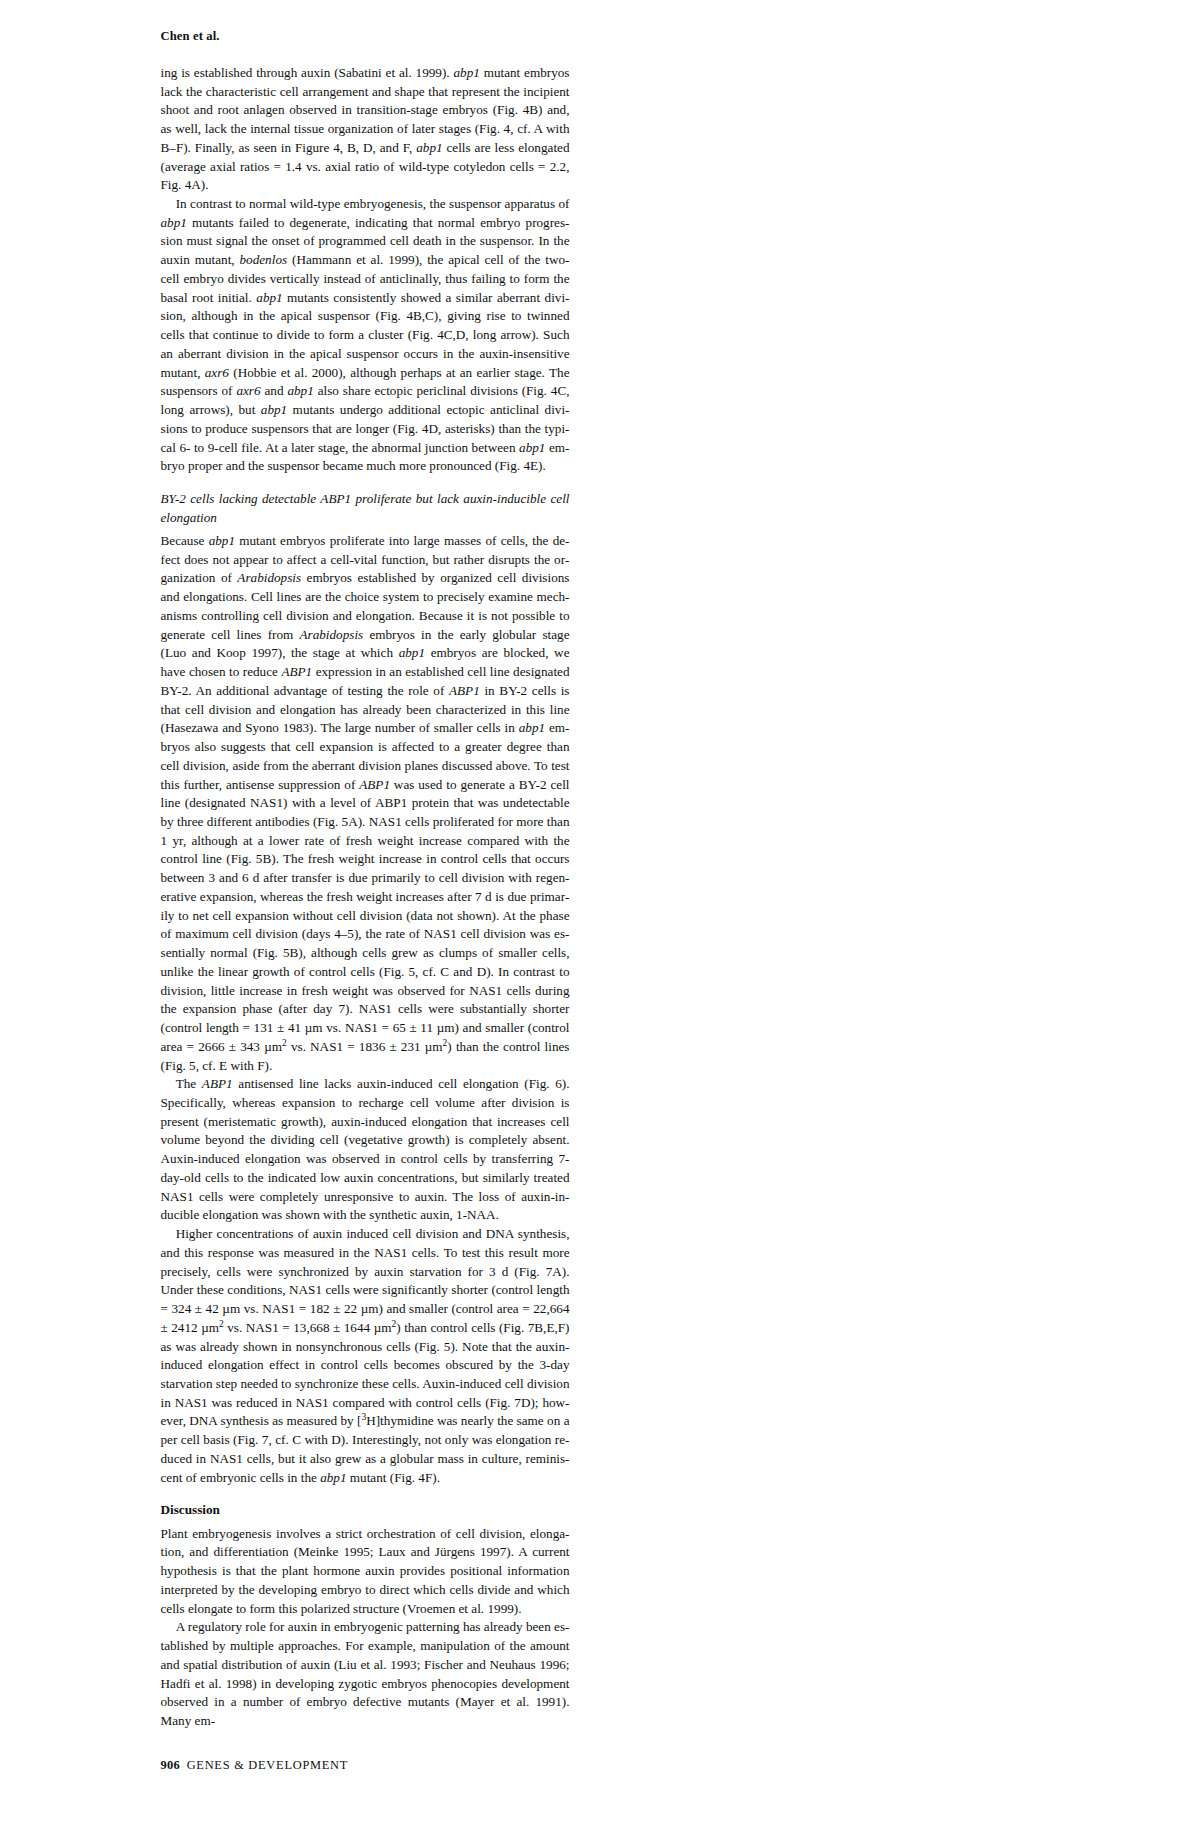Chen et al.
ing is established through auxin (Sabatini et al. 1999). abp1 mutant embryos lack the characteristic cell arrangement and shape that represent the incipient shoot and root anlagen observed in transition-stage embryos (Fig. 4B) and, as well, lack the internal tissue organization of later stages (Fig. 4, cf. A with B–F). Finally, as seen in Figure 4, B, D, and F, abp1 cells are less elongated (average axial ratios = 1.4 vs. axial ratio of wild-type cotyledon cells = 2.2, Fig. 4A).
In contrast to normal wild-type embryogenesis, the suspensor apparatus of abp1 mutants failed to degenerate, indicating that normal embryo progression must signal the onset of programmed cell death in the suspensor. In the auxin mutant, bodenlos (Hammann et al. 1999), the apical cell of the two-cell embryo divides vertically instead of anticlinally, thus failing to form the basal root initial. abp1 mutants consistently showed a similar aberrant division, although in the apical suspensor (Fig. 4B,C), giving rise to twinned cells that continue to divide to form a cluster (Fig. 4C,D, long arrow). Such an aberrant division in the apical suspensor occurs in the auxin-insensitive mutant, axr6 (Hobbie et al. 2000), although perhaps at an earlier stage. The suspensors of axr6 and abp1 also share ectopic periclinal divisions (Fig. 4C, long arrows), but abp1 mutants undergo additional ectopic anticlinal divisions to produce suspensors that are longer (Fig. 4D, asterisks) than the typical 6- to 9-cell file. At a later stage, the abnormal junction between abp1 embryo proper and the suspensor became much more pronounced (Fig. 4E).
BY-2 cells lacking detectable ABP1 proliferate but lack auxin-inducible cell elongation
Because abp1 mutant embryos proliferate into large masses of cells, the defect does not appear to affect a cell-vital function, but rather disrupts the organization of Arabidopsis embryos established by organized cell divisions and elongations. Cell lines are the choice system to precisely examine mechanisms controlling cell division and elongation. Because it is not possible to generate cell lines from Arabidopsis embryos in the early globular stage (Luo and Koop 1997), the stage at which abp1 embryos are blocked, we have chosen to reduce ABP1 expression in an established cell line designated BY-2. An additional advantage of testing the role of ABP1 in BY-2 cells is that cell division and elongation has already been characterized in this line (Hasezawa and Syono 1983). The large number of smaller cells in abp1 embryos also suggests that cell expansion is affected to a greater degree than cell division, aside from the aberrant division planes discussed above. To test this further, antisense suppression of ABP1 was used to generate a BY-2 cell line (designated NAS1) with a level of ABP1 protein that was undetectable by three different antibodies (Fig. 5A). NAS1 cells proliferated for more than 1 yr, although at a lower rate of fresh weight increase compared with the control line (Fig. 5B). The fresh weight increase in control cells that occurs between 3 and 6 d after transfer is due primarily to cell division with regenerative expansion, whereas the fresh weight increases after 7 d is due primarily to net cell expansion without cell division (data not shown). At the phase of maximum cell division (days 4–5), the rate of NAS1 cell division was essentially normal (Fig. 5B), although cells grew as clumps of smaller cells, unlike the linear growth of control cells (Fig. 5, cf. C and D). In contrast to division, little increase in fresh weight was observed for NAS1 cells during the expansion phase (after day 7). NAS1 cells were substantially shorter (control length = 131 ± 41 µm vs. NAS1 = 65 ± 11 µm) and smaller (control area = 2666 ± 343 µm2 vs. NAS1 = 1836 ± 231 µm2) than the control lines (Fig. 5, cf. E with F).
The ABP1 antisensed line lacks auxin-induced cell elongation (Fig. 6). Specifically, whereas expansion to recharge cell volume after division is present (meristematic growth), auxin-induced elongation that increases cell volume beyond the dividing cell (vegetative growth) is completely absent. Auxin-induced elongation was observed in control cells by transferring 7-day-old cells to the indicated low auxin concentrations, but similarly treated NAS1 cells were completely unresponsive to auxin. The loss of auxin-inducible elongation was shown with the synthetic auxin, 1-NAA.
Higher concentrations of auxin induced cell division and DNA synthesis, and this response was measured in the NAS1 cells. To test this result more precisely, cells were synchronized by auxin starvation for 3 d (Fig. 7A). Under these conditions, NAS1 cells were significantly shorter (control length = 324 ± 42 µm vs. NAS1 = 182 ± 22 µm) and smaller (control area = 22,664 ± 2412 µm2 vs. NAS1 = 13,668 ± 1644 µm2) than control cells (Fig. 7B,E,F) as was already shown in nonsynchronous cells (Fig. 5). Note that the auxin-induced elongation effect in control cells becomes obscured by the 3-day starvation step needed to synchronize these cells. Auxin-induced cell division in NAS1 was reduced in NAS1 compared with control cells (Fig. 7D); however, DNA synthesis as measured by [3H]thymidine was nearly the same on a per cell basis (Fig. 7, cf. C with D). Interestingly, not only was elongation reduced in NAS1 cells, but it also grew as a globular mass in culture, reminiscent of embryonic cells in the abp1 mutant (Fig. 4F).
Discussion
Plant embryogenesis involves a strict orchestration of cell division, elongation, and differentiation (Meinke 1995; Laux and Jürgens 1997). A current hypothesis is that the plant hormone auxin provides positional information interpreted by the developing embryo to direct which cells divide and which cells elongate to form this polarized structure (Vroemen et al. 1999).
A regulatory role for auxin in embryogenic patterning has already been established by multiple approaches. For example, manipulation of the amount and spatial distribution of auxin (Liu et al. 1993; Fischer and Neuhaus 1996; Hadfi et al. 1998) in developing zygotic embryos phenocopies development observed in a number of embryo defective mutants (Mayer et al. 1991). Many em-
906 GENES & DEVELOPMENT